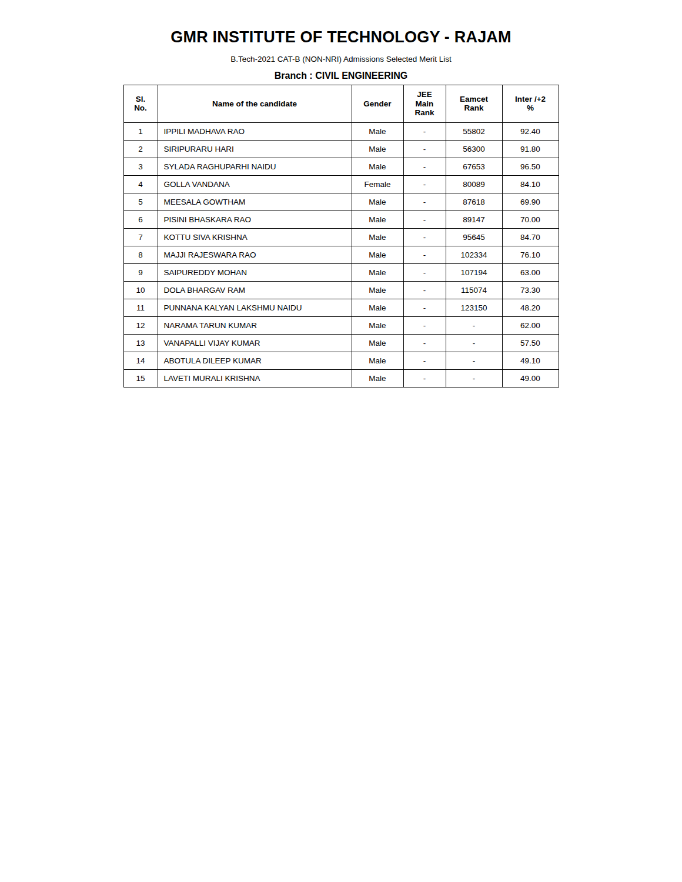GMR INSTITUTE OF TECHNOLOGY - RAJAM
B.Tech-2021 CAT-B (NON-NRI) Admissions Selected Merit List
Branch : CIVIL ENGINEERING
| Sl. No. | Name of the candidate | Gender | JEE Main Rank | Eamcet Rank | Inter /+2 % |
| --- | --- | --- | --- | --- | --- |
| 1 | IPPILI MADHAVA RAO | Male | - | 55802 | 92.40 |
| 2 | SIRIPURARU HARI | Male | - | 56300 | 91.80 |
| 3 | SYLADA RAGHUPARHI NAIDU | Male | - | 67653 | 96.50 |
| 4 | GOLLA VANDANA | Female | - | 80089 | 84.10 |
| 5 | MEESALA GOWTHAM | Male | - | 87618 | 69.90 |
| 6 | PISINI BHASKARA RAO | Male | - | 89147 | 70.00 |
| 7 | KOTTU SIVA KRISHNA | Male | - | 95645 | 84.70 |
| 8 | MAJJI RAJESWARA RAO | Male | - | 102334 | 76.10 |
| 9 | SAIPUREDDY MOHAN | Male | - | 107194 | 63.00 |
| 10 | DOLA BHARGAV RAM | Male | - | 115074 | 73.30 |
| 11 | PUNNANA KALYAN LAKSHMU NAIDU | Male | - | 123150 | 48.20 |
| 12 | NARAMA TARUN KUMAR | Male | - | - | 62.00 |
| 13 | VANAPALLI VIJAY KUMAR | Male | - | - | 57.50 |
| 14 | ABOTULA DILEEP KUMAR | Male | - | - | 49.10 |
| 15 | LAVETI MURALI KRISHNA | Male | - | - | 49.00 |